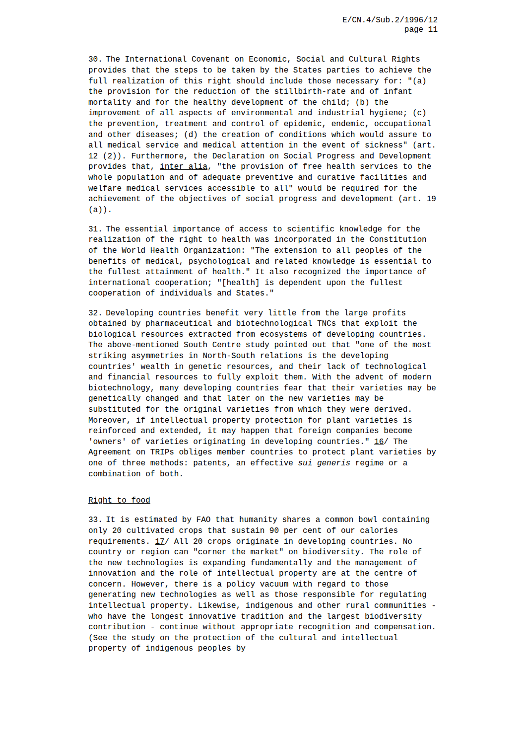E/CN.4/Sub.2/1996/12
page 11
30. The International Covenant on Economic, Social and Cultural Rights provides that the steps to be taken by the States parties to achieve the full realization of this right should include those necessary for: "(a) the provision for the reduction of the stillbirth-rate and of infant mortality and for the healthy development of the child; (b) the improvement of all aspects of environmental and industrial hygiene; (c) the prevention, treatment and control of epidemic, endemic, occupational and other diseases; (d) the creation of conditions which would assure to all medical service and medical attention in the event of sickness" (art. 12 (2)). Furthermore, the Declaration on Social Progress and Development provides that, inter alia, "the provision of free health services to the whole population and of adequate preventive and curative facilities and welfare medical services accessible to all" would be required for the achievement of the objectives of social progress and development (art. 19 (a)).
31. The essential importance of access to scientific knowledge for the realization of the right to health was incorporated in the Constitution of the World Health Organization: "The extension to all peoples of the benefits of medical, psychological and related knowledge is essential to the fullest attainment of health." It also recognized the importance of international cooperation; "[health] is dependent upon the fullest cooperation of individuals and States."
32. Developing countries benefit very little from the large profits obtained by pharmaceutical and biotechnological TNCs that exploit the biological resources extracted from ecosystems of developing countries. The above-mentioned South Centre study pointed out that "one of the most striking asymmetries in North-South relations is the developing countries' wealth in genetic resources, and their lack of technological and financial resources to fully exploit them. With the advent of modern biotechnology, many developing countries fear that their varieties may be genetically changed and that later on the new varieties may be substituted for the original varieties from which they were derived. Moreover, if intellectual property protection for plant varieties is reinforced and extended, it may happen that foreign companies become 'owners' of varieties originating in developing countries." 16/ The Agreement on TRIPs obliges member countries to protect plant varieties by one of three methods: patents, an effective sui generis regime or a combination of both.
Right to food
33. It is estimated by FAO that humanity shares a common bowl containing only 20 cultivated crops that sustain 90 per cent of our calories requirements. 17/ All 20 crops originate in developing countries. No country or region can "corner the market" on biodiversity. The role of the new technologies is expanding fundamentally and the management of innovation and the role of intellectual property are at the centre of concern. However, there is a policy vacuum with regard to those generating new technologies as well as those responsible for regulating intellectual property. Likewise, indigenous and other rural communities - who have the longest innovative tradition and the largest biodiversity contribution - continue without appropriate recognition and compensation. (See the study on the protection of the cultural and intellectual property of indigenous peoples by